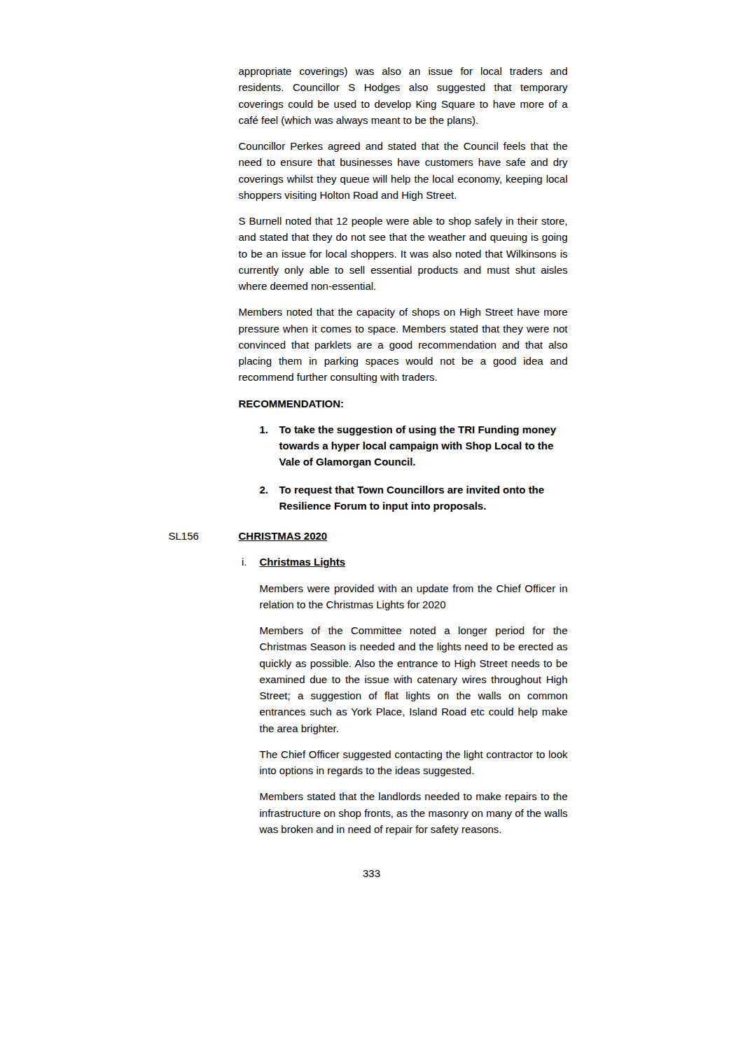appropriate coverings) was also an issue for local traders and residents. Councillor S Hodges also suggested that temporary coverings could be used to develop King Square to have more of a café feel (which was always meant to be the plans).
Councillor Perkes agreed and stated that the Council feels that the need to ensure that businesses have customers have safe and dry coverings whilst they queue will help the local economy, keeping local shoppers visiting Holton Road and High Street.
S Burnell noted that 12 people were able to shop safely in their store, and stated that they do not see that the weather and queuing is going to be an issue for local shoppers. It was also noted that Wilkinsons is currently only able to sell essential products and must shut aisles where deemed non-essential.
Members noted that the capacity of shops on High Street have more pressure when it comes to space. Members stated that they were not convinced that parklets are a good recommendation and that also placing them in parking spaces would not be a good idea and recommend further consulting with traders.
RECOMMENDATION:
To take the suggestion of using the TRI Funding money towards a hyper local campaign with Shop Local to the Vale of Glamorgan Council.
To request that Town Councillors are invited onto the Resilience Forum to input into proposals.
SL156
CHRISTMAS 2020
i.
Christmas Lights
Members were provided with an update from the Chief Officer in relation to the Christmas Lights for 2020
Members of the Committee noted a longer period for the Christmas Season is needed and the lights need to be erected as quickly as possible. Also the entrance to High Street needs to be examined due to the issue with catenary wires throughout High Street; a suggestion of flat lights on the walls on common entrances such as York Place, Island Road etc could help make the area brighter.
The Chief Officer suggested contacting the light contractor to look into options in regards to the ideas suggested.
Members stated that the landlords needed to make repairs to the infrastructure on shop fronts, as the masonry on many of the walls was broken and in need of repair for safety reasons.
333